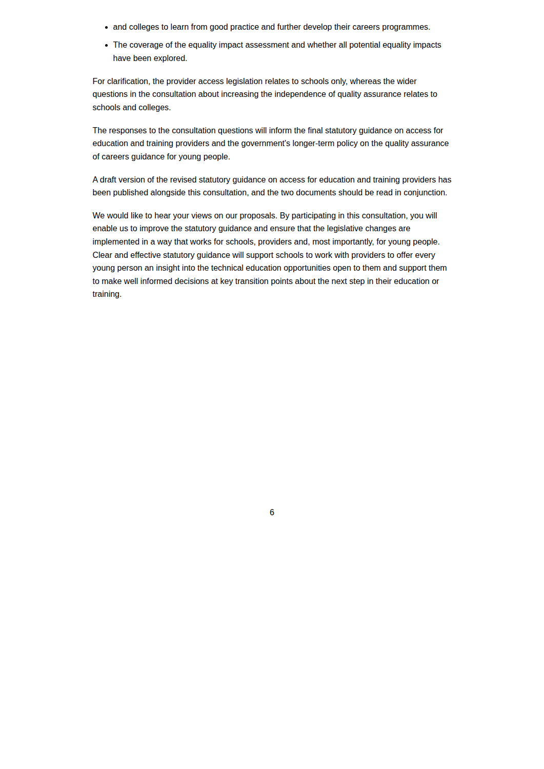and colleges to learn from good practice and further develop their careers programmes.
The coverage of the equality impact assessment and whether all potential equality impacts have been explored.
For clarification, the provider access legislation relates to schools only, whereas the wider questions in the consultation about increasing the independence of quality assurance relates to schools and colleges.
The responses to the consultation questions will inform the final statutory guidance on access for education and training providers and the government's longer-term policy on the quality assurance of careers guidance for young people.
A draft version of the revised statutory guidance on access for education and training providers has been published alongside this consultation, and the two documents should be read in conjunction.
We would like to hear your views on our proposals. By participating in this consultation, you will enable us to improve the statutory guidance and ensure that the legislative changes are implemented in a way that works for schools, providers and, most importantly, for young people. Clear and effective statutory guidance will support schools to work with providers to offer every young person an insight into the technical education opportunities open to them and support them to make well informed decisions at key transition points about the next step in their education or training.
6